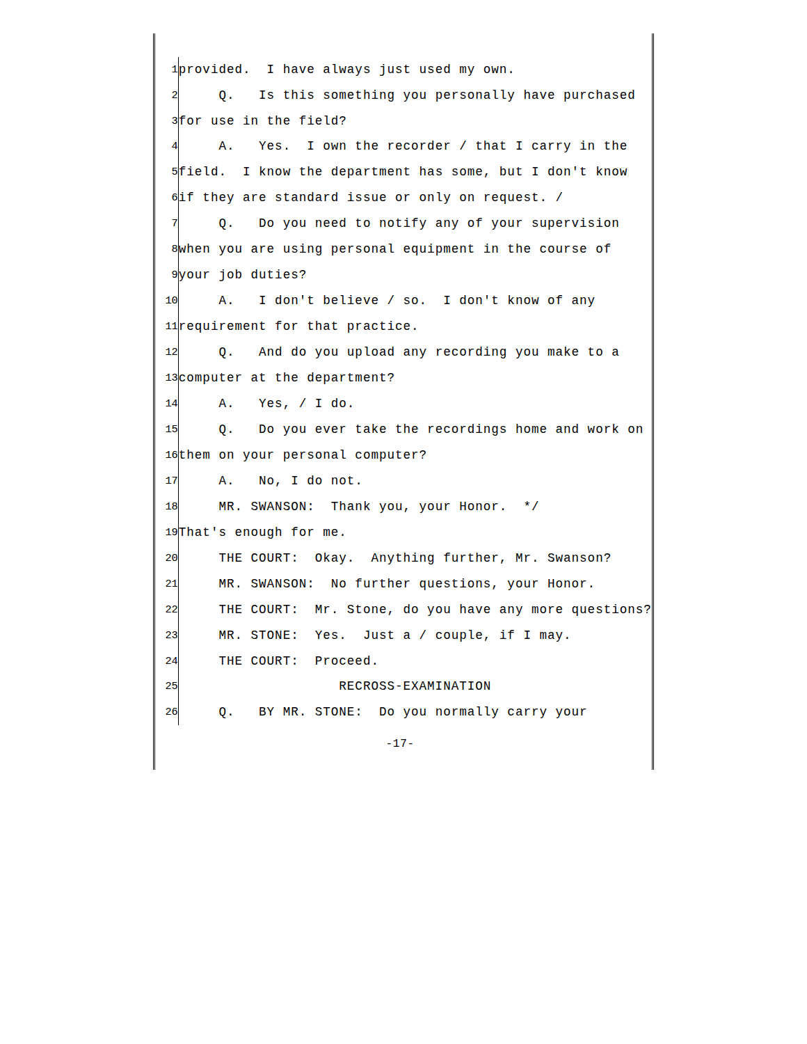| 1 | provided. I have always just used my own. |
| 2 | Q. Is this something you personally have purchased |
| 3 | for use in the field? |
| 4 | A. Yes. I own the recorder / that I carry in the |
| 5 | field. I know the department has some, but I don't know |
| 6 | if they are standard issue or only on request. / |
| 7 | Q. Do you need to notify any of your supervision |
| 8 | when you are using personal equipment in the course of |
| 9 | your job duties? |
| 10 | A. I don't believe / so. I don't know of any |
| 11 | requirement for that practice. |
| 12 | Q. And do you upload any recording you make to a |
| 13 | computer at the department? |
| 14 | A. Yes, / I do. |
| 15 | Q. Do you ever take the recordings home and work on |
| 16 | them on your personal computer? |
| 17 | A. No, I do not. |
| 18 | MR. SWANSON: Thank you, your Honor. */ |
| 19 | That's enough for me. |
| 20 | THE COURT: Okay. Anything further, Mr. Swanson? |
| 21 | MR. SWANSON: No further questions, your Honor. |
| 22 | THE COURT: Mr. Stone, do you have any more questions? |
| 23 | MR. STONE: Yes. Just a / couple, if I may. |
| 24 | THE COURT: Proceed. |
| 25 | RECROSS-EXAMINATION |
| 26 | Q. BY MR. STONE: Do you normally carry your |
-17-